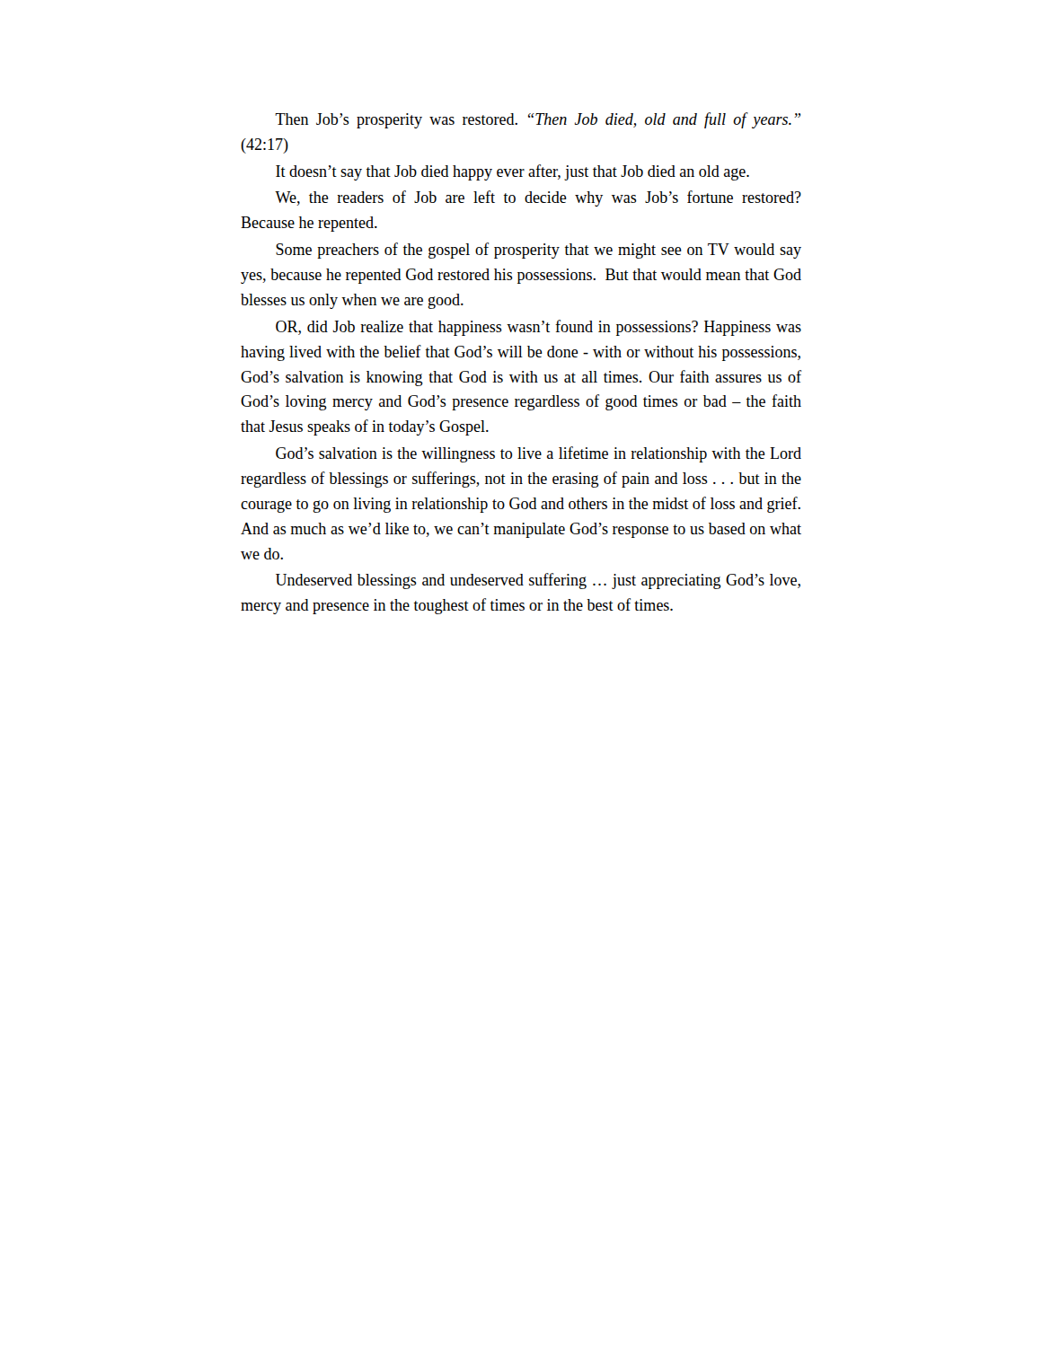Then Job’s prosperity was restored. “Then Job died, old and full of years.” (42:17)
It doesn’t say that Job died happy ever after, just that Job died an old age.
We, the readers of Job are left to decide why was Job’s fortune restored? Because he repented.
Some preachers of the gospel of prosperity that we might see on TV would say yes, because he repented God restored his possessions. But that would mean that God blesses us only when we are good.
OR, did Job realize that happiness wasn’t found in possessions? Happiness was having lived with the belief that God’s will be done - with or without his possessions, God’s salvation is knowing that God is with us at all times. Our faith assures us of God’s loving mercy and God’s presence regardless of good times or bad – the faith that Jesus speaks of in today’s Gospel.
God’s salvation is the willingness to live a lifetime in relationship with the Lord regardless of blessings or sufferings, not in the erasing of pain and loss . . . but in the courage to go on living in relationship to God and others in the midst of loss and grief. And as much as we’d like to, we can’t manipulate God’s response to us based on what we do.
Undeserved blessings and undeserved suffering … just appreciating God’s love, mercy and presence in the toughest of times or in the best of times.